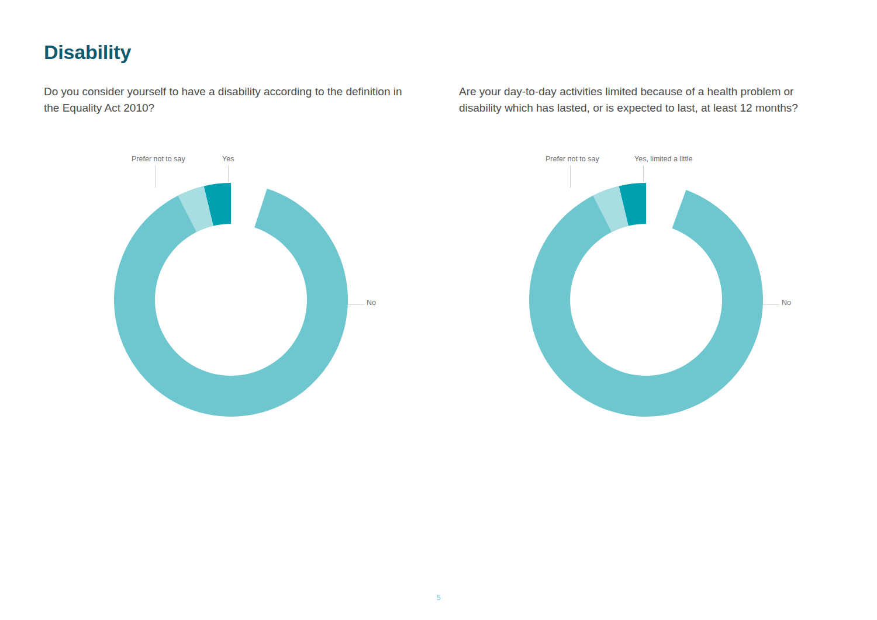Disability
Do you consider yourself to have a disability according to the definition in the Equality Act 2010?
Prefer not to say Yes No
Are your day-to-day activities limited because of a health problem or disability which has lasted, or is expected to last, at least 12 months?
Prefer not to say Yes, limited a little No
5